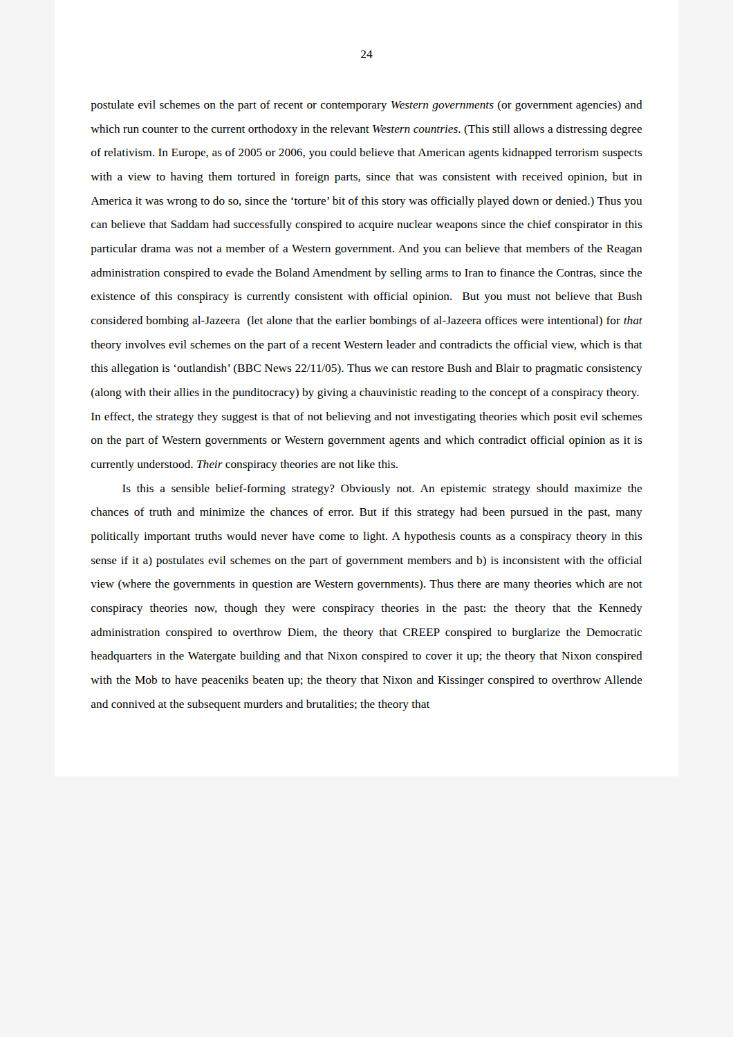24
postulate evil schemes on the part of recent or contemporary Western governments (or government agencies) and which run counter to the current orthodoxy in the relevant Western countries. (This still allows a distressing degree of relativism. In Europe, as of 2005 or 2006, you could believe that American agents kidnapped terrorism suspects with a view to having them tortured in foreign parts, since that was consistent with received opinion, but in America it was wrong to do so, since the ‘torture’ bit of this story was officially played down or denied.) Thus you can believe that Saddam had successfully conspired to acquire nuclear weapons since the chief conspirator in this particular drama was not a member of a Western government. And you can believe that members of the Reagan administration conspired to evade the Boland Amendment by selling arms to Iran to finance the Contras, since the existence of this conspiracy is currently consistent with official opinion. But you must not believe that Bush considered bombing al-Jazeera (let alone that the earlier bombings of al-Jazeera offices were intentional) for that theory involves evil schemes on the part of a recent Western leader and contradicts the official view, which is that this allegation is ‘outlandish’ (BBC News 22/11/05). Thus we can restore Bush and Blair to pragmatic consistency (along with their allies in the punditocracy) by giving a chauvinistic reading to the concept of a conspiracy theory. In effect, the strategy they suggest is that of not believing and not investigating theories which posit evil schemes on the part of Western governments or Western government agents and which contradict official opinion as it is currently understood. Their conspiracy theories are not like this.
Is this a sensible belief-forming strategy? Obviously not. An epistemic strategy should maximize the chances of truth and minimize the chances of error. But if this strategy had been pursued in the past, many politically important truths would never have come to light. A hypothesis counts as a conspiracy theory in this sense if it a) postulates evil schemes on the part of government members and b) is inconsistent with the official view (where the governments in question are Western governments). Thus there are many theories which are not conspiracy theories now, though they were conspiracy theories in the past: the theory that the Kennedy administration conspired to overthrow Diem, the theory that CREEP conspired to burglarize the Democratic headquarters in the Watergate building and that Nixon conspired to cover it up; the theory that Nixon conspired with the Mob to have peaceniks beaten up; the theory that Nixon and Kissinger conspired to overthrow Allende and connived at the subsequent murders and brutalities; the theory that